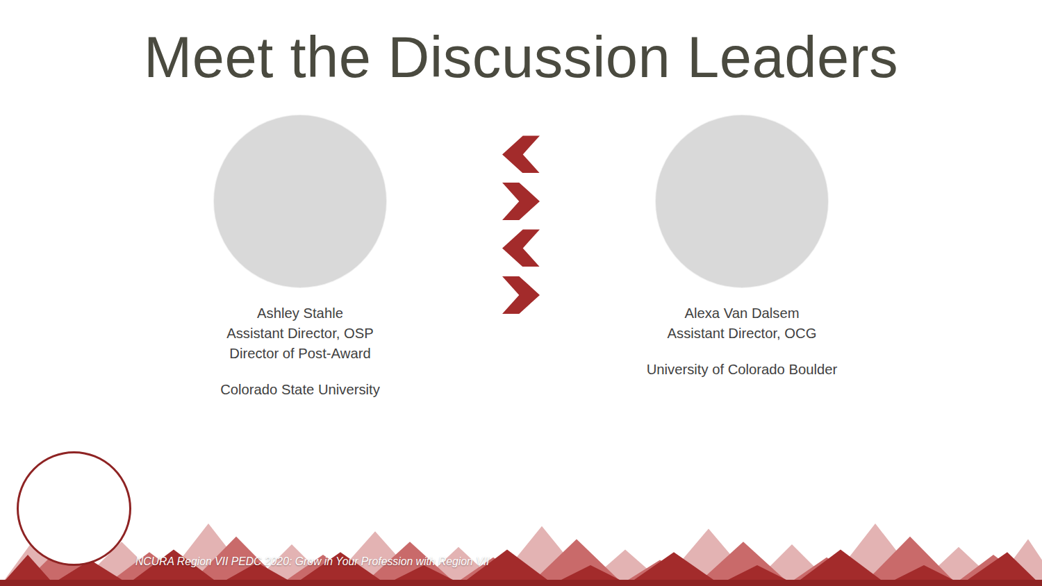Meet the Discussion Leaders
Ashley Stahle Assistant Director, OSP Director of Post-Award Colorado State University
Alexa Van Dalsem Assistant Director, OCG University of Colorado Boulder
NCURA Region VII PEDC 2020: Grow in Your Profession with Region VII